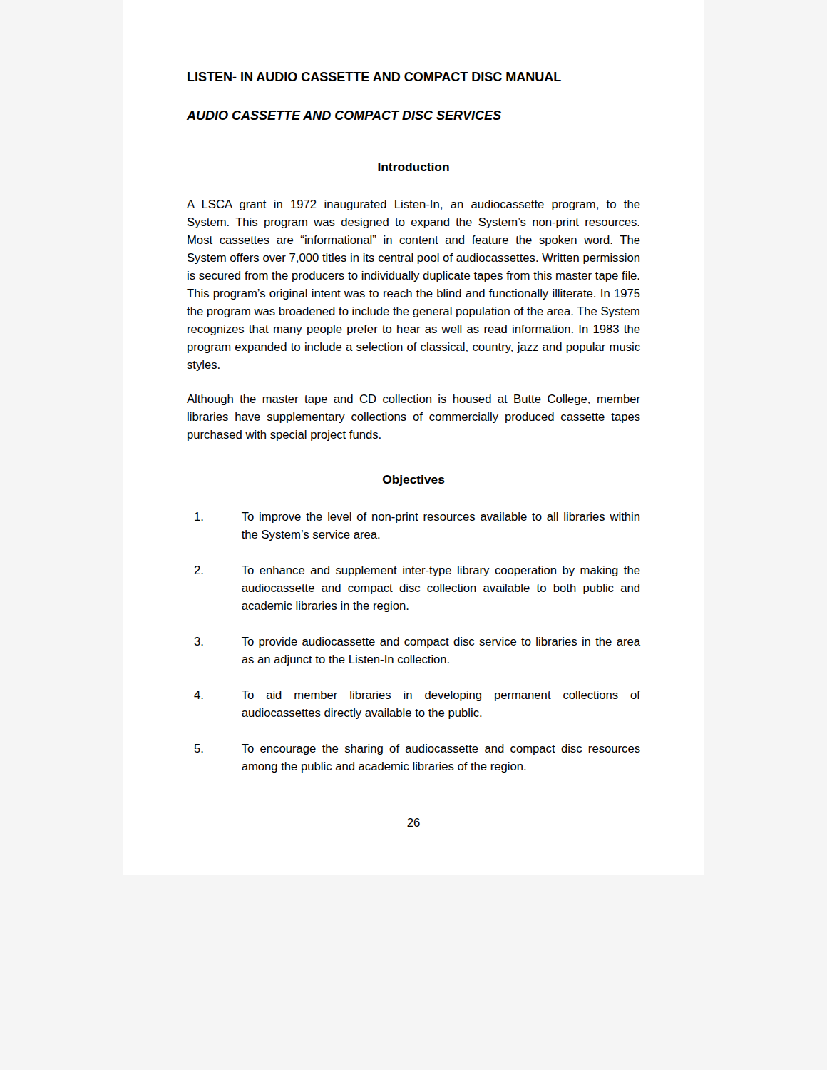LISTEN- IN AUDIO CASSETTE AND COMPACT DISC MANUAL
AUDIO CASSETTE AND COMPACT DISC SERVICES
Introduction
A LSCA grant in 1972 inaugurated Listen-In, an audiocassette program, to the System. This program was designed to expand the System’s non-print resources. Most cassettes are “informational” in content and feature the spoken word. The System offers over 7,000 titles in its central pool of audiocassettes. Written permission is secured from the producers to individually duplicate tapes from this master tape file. This program’s original intent was to reach the blind and functionally illiterate. In 1975 the program was broadened to include the general population of the area. The System recognizes that many people prefer to hear as well as read information. In 1983 the program expanded to include a selection of classical, country, jazz and popular music styles.
Although the master tape and CD collection is housed at Butte College, member libraries have supplementary collections of commercially produced cassette tapes purchased with special project funds.
Objectives
To improve the level of non-print resources available to all libraries within the System’s service area.
To enhance and supplement inter-type library cooperation by making the audiocassette and compact disc collection available to both public and academic libraries in the region.
To provide audiocassette and compact disc service to libraries in the area as an adjunct to the Listen-In collection.
To aid member libraries in developing permanent collections of audiocassettes directly available to the public.
To encourage the sharing of audiocassette and compact disc resources among the public and academic libraries of the region.
26